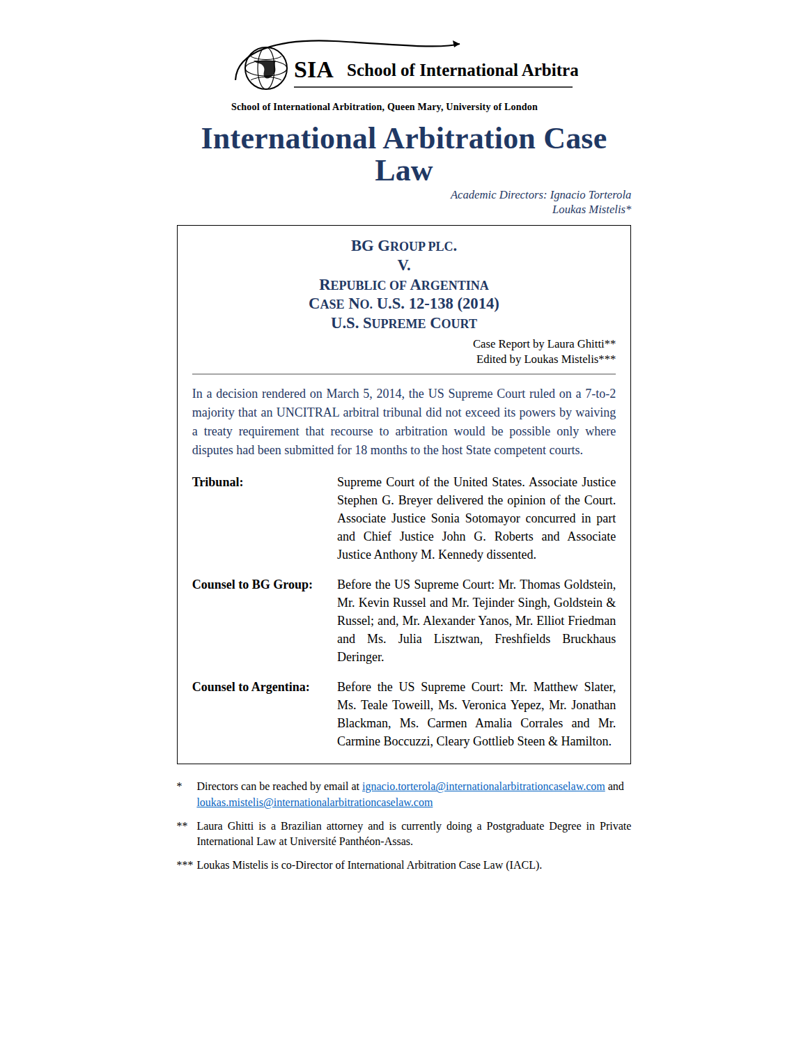SIA School of International Arbitration
School of International Arbitration, Queen Mary, University of London
International Arbitration Case Law
Academic Directors: Ignacio Torterola
Loukas Mistelis*
BG GROUP PLC.
V.
REPUBLIC OF ARGENTINA
CASE NO. U.S. 12-138 (2014)
U.S. SUPREME COURT
Case Report by Laura Ghitti**
Edited by Loukas Mistelis***
In a decision rendered on March 5, 2014, the US Supreme Court ruled on a 7-to-2 majority that an UNCITRAL arbitral tribunal did not exceed its powers by waiving a treaty requirement that recourse to arbitration would be possible only where disputes had been submitted for 18 months to the host State competent courts.
| Tribunal: | Supreme Court of the United States. Associate Justice Stephen G. Breyer delivered the opinion of the Court. Associate Justice Sonia Sotomayor concurred in part and Chief Justice John G. Roberts and Associate Justice Anthony M. Kennedy dissented. |
| Counsel to BG Group: | Before the US Supreme Court: Mr. Thomas Goldstein, Mr. Kevin Russel and Mr. Tejinder Singh, Goldstein & Russel; and, Mr. Alexander Yanos, Mr. Elliot Friedman and Ms. Julia Lisztwan, Freshfields Bruckhaus Deringer. |
| Counsel to Argentina: | Before the US Supreme Court: Mr. Matthew Slater, Ms. Teale Toweill, Ms. Veronica Yepez, Mr. Jonathan Blackman, Ms. Carmen Amalia Corrales and Mr. Carmine Boccuzzi, Cleary Gottlieb Steen & Hamilton. |
*
Directors can be reached by email at ignacio.torterola@internationalarbitrationcaselaw.com and loukas.mistelis@internationalarbitrationcaselaw.com
**
Laura Ghitti is a Brazilian attorney and is currently doing a Postgraduate Degree in Private International Law at Université Panthéon-Assas.
***
Loukas Mistelis is co-Director of International Arbitration Case Law (IACL).